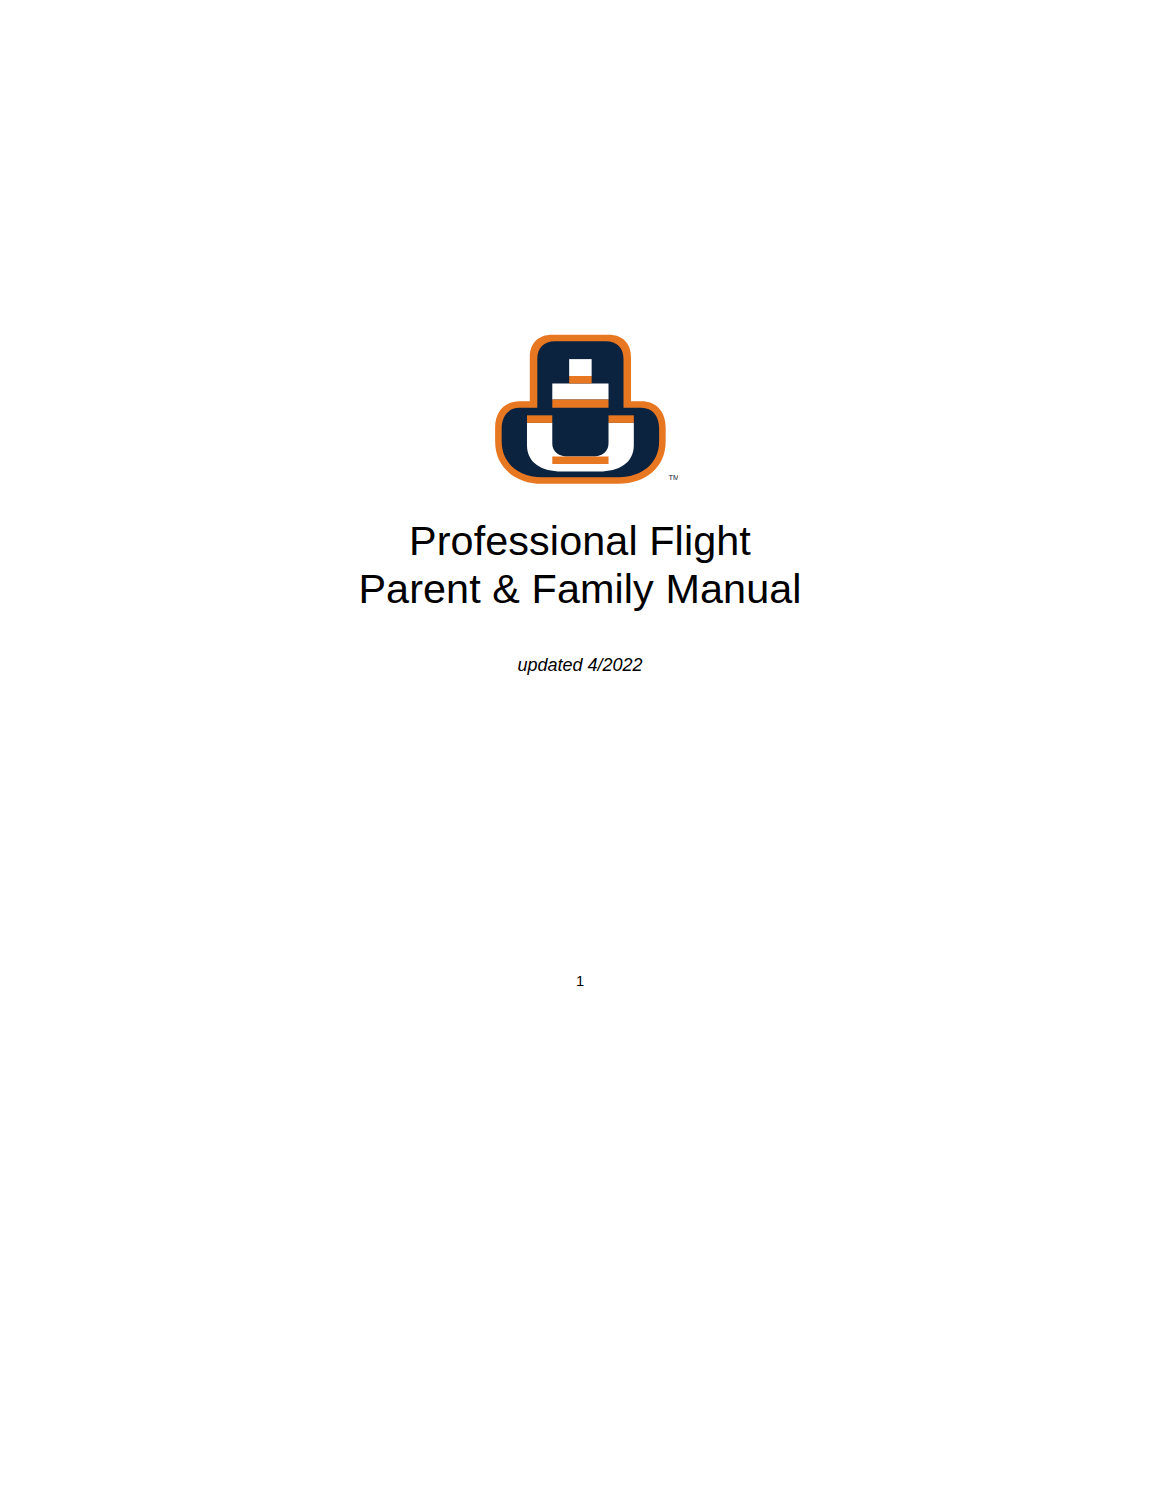TM
Professional Flight
Parent & Family Manual
updated 4/2022
1